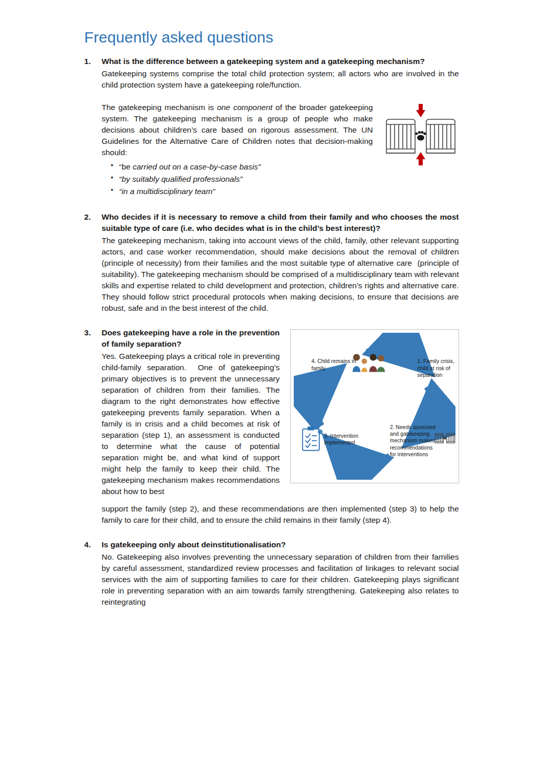Frequently asked questions
What is the difference between a gatekeeping system and a gatekeeping mechanism?
Gatekeeping systems comprise the total child protection system; all actors who are involved in the child protection system have a gatekeeping role/function.
The gatekeeping mechanism is one component of the broader gatekeeping system. The gatekeeping mechanism is a group of people who make decisions about children’s care based on rigorous assessment. The UN Guidelines for the Alternative Care of Children notes that decision-making should:
“be carried out on a case-by-case basis”
“by suitably qualified professionals”
“in a multidisciplinary team”
Who decides if it is necessary to remove a child from their family and who chooses the most suitable type of care (i.e. who decides what is in the child’s best interest)?
The gatekeeping mechanism, taking into account views of the child, family, other relevant supporting actors, and case worker recommendation, should make decisions about the removal of children (principle of necessity) from their families and the most suitable type of alternative care (principle of suitability). The gatekeeping mechanism should be comprised of a multidisciplinary team with relevant skills and expertise related to child development and protection, children’s rights and alternative care. They should follow strict procedural protocols when making decisions, to ensure that decisions are robust, safe and in the best interest of the child.
Does gatekeeping have a role in the prevention of family separation?
Yes. Gatekeeping plays a critical role in preventing child-family separation. One of gatekeeping’s primary objectives is to prevent the unnecessary separation of children from their families. The diagram to the right demonstrates how effective gatekeeping prevents family separation. When a family is in crisis and a child becomes at risk of separation (step 1), an assessment is conducted to determine what the cause of potential separation might be, and what kind of support might help the family to keep their child. The gatekeeping mechanism makes recommendations about how to best
1. Family crisis, child at risk of separation 2. Needs assessed and gatekeeping mechanism makes recommendations for interventions 3. Intervention implemented 4. Child remains in family
support the family (step 2), and these recommendations are then implemented (step 3) to help the family to care for their child, and to ensure the child remains in their family (step 4).
Is gatekeeping only about deinstitutionalisation?
No. Gatekeeping also involves preventing the unnecessary separation of children from their families by careful assessment, standardized review processes and facilitation of linkages to relevant social services with the aim of supporting families to care for their children. Gatekeeping plays significant role in preventing separation with an aim towards family strengthening. Gatekeeping also relates to reintegrating